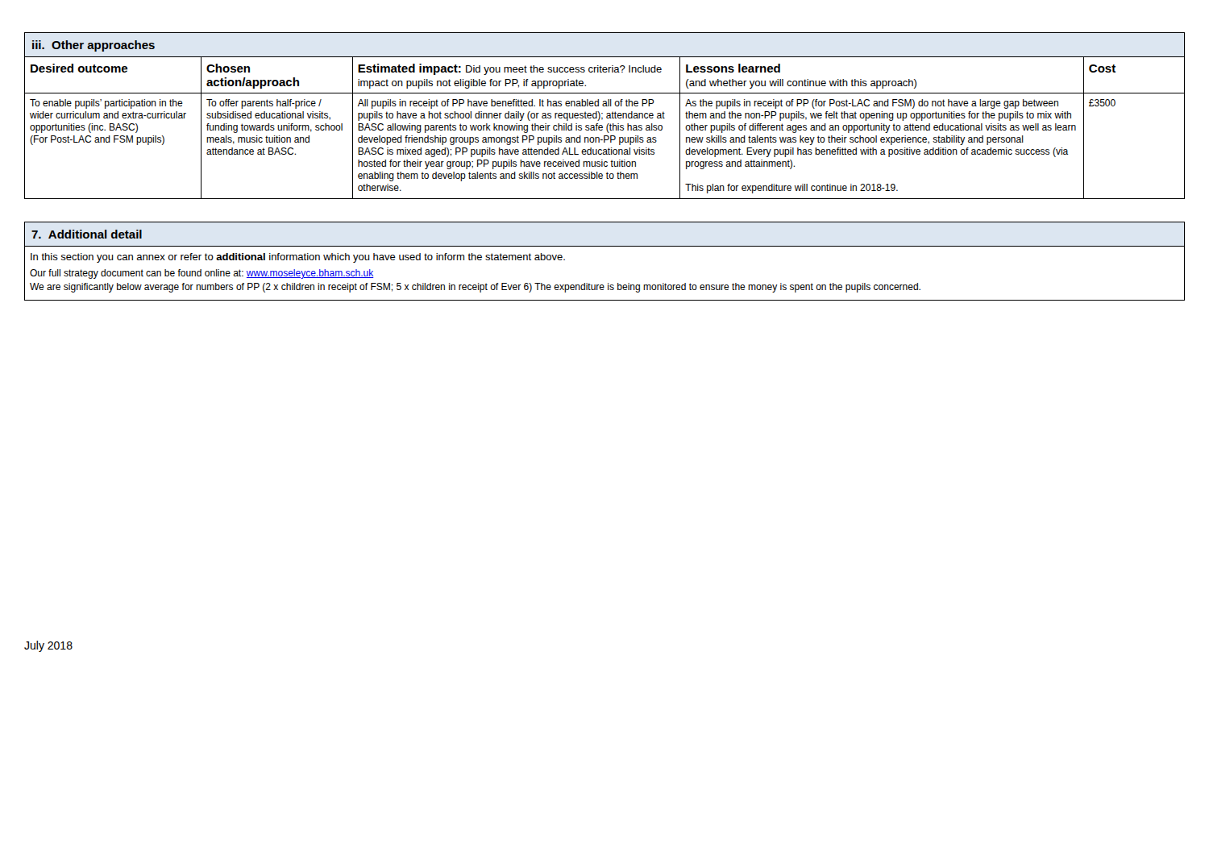| iii. Other approaches |
| Desired outcome | Chosen action/approach | Estimated impact: Did you meet the success criteria? Include impact on pupils not eligible for PP, if appropriate. | Lessons learned (and whether you will continue with this approach) | Cost |
| To enable pupils’ participation in the wider curriculum and extra-curricular opportunities (inc. BASC) (For Post-LAC and FSM pupils) | To offer parents half-price / subsidised educational visits, funding towards uniform, school meals, music tuition and attendance at BASC. | All pupils in receipt of PP have benefitted. It has enabled all of the PP pupils to have a hot school dinner daily (or as requested); attendance at BASC allowing parents to work knowing their child is safe (this has also developed friendship groups amongst PP pupils and non-PP pupils as BASC is mixed aged); PP pupils have attended ALL educational visits hosted for their year group; PP pupils have received music tuition enabling them to develop talents and skills not accessible to them otherwise. | As the pupils in receipt of PP (for Post-LAC and FSM) do not have a large gap between them and the non-PP pupils, we felt that opening up opportunities for the pupils to mix with other pupils of different ages and an opportunity to attend educational visits as well as learn new skills and talents was key to their school experience, stability and personal development. Every pupil has benefitted with a positive addition of academic success (via progress and attainment). This plan for expenditure will continue in 2018-19. | £3500 |
| 7. Additional detail |
| In this section you can annex or refer to additional information which you have used to inform the statement above. Our full strategy document can be found online at: www.moseleyce.bham.sch.uk We are significantly below average for numbers of PP (2 x children in receipt of FSM; 5 x children in receipt of Ever 6) The expenditure is being monitored to ensure the money is spent on the pupils concerned. |
July 2018